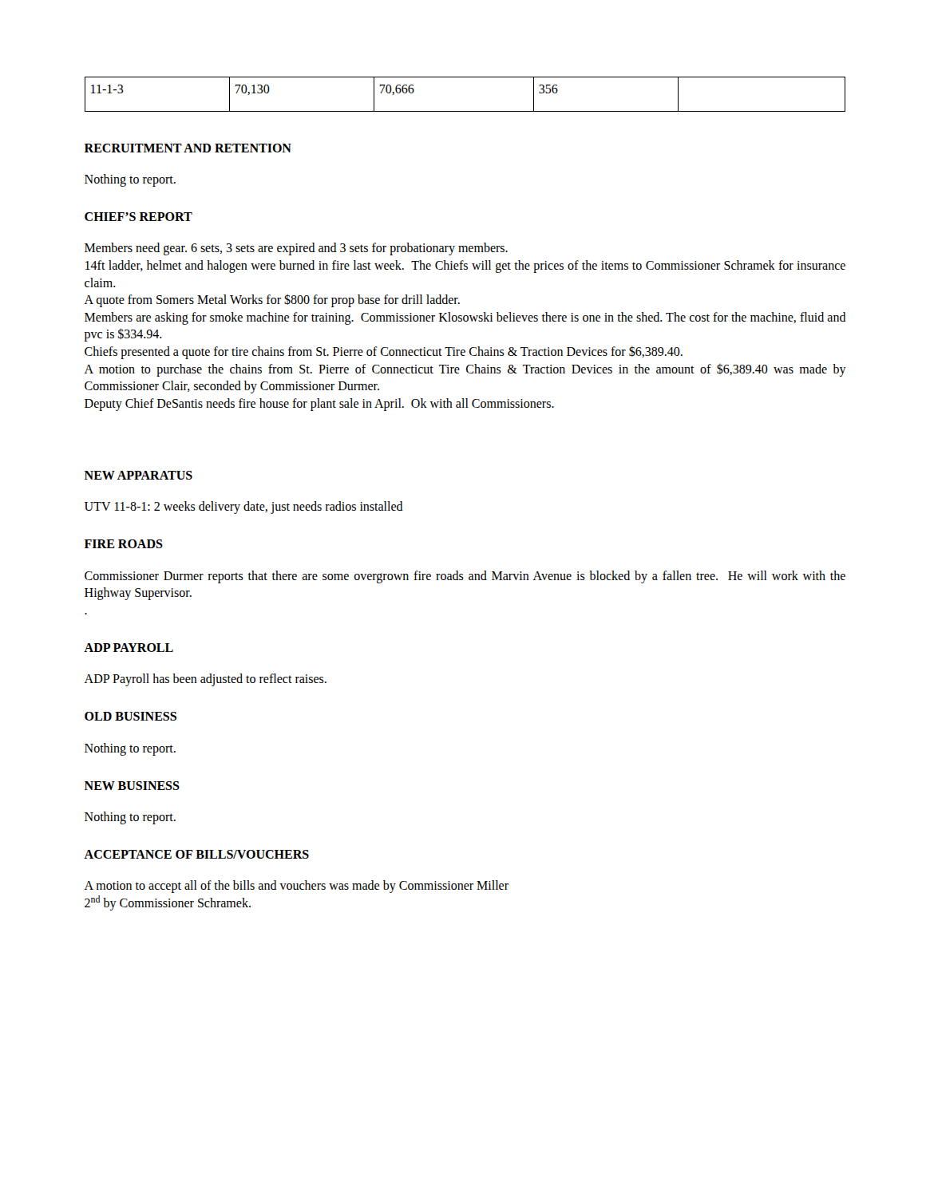| 11-1-3 | 70,130 | 70,666 | 356 | |
Recruitment and Retention
Nothing to report.
Chief’s Report
Members need gear. 6 sets, 3 sets are expired and 3 sets for probationary members.
14ft ladder, helmet and halogen were burned in fire last week. The Chiefs will get the prices of the items to Commissioner Schramek for insurance claim.
A quote from Somers Metal Works for $800 for prop base for drill ladder.
Members are asking for smoke machine for training. Commissioner Klosowski believes there is one in the shed. The cost for the machine, fluid and pvc is $334.94.
Chiefs presented a quote for tire chains from St. Pierre of Connecticut Tire Chains & Traction Devices for $6,389.40.
A motion to purchase the chains from St. Pierre of Connecticut Tire Chains & Traction Devices in the amount of $6,389.40 was made by Commissioner Clair, seconded by Commissioner Durmer.
Deputy Chief DeSantis needs fire house for plant sale in April. Ok with all Commissioners.
New Apparatus
UTV 11-8-1: 2 weeks delivery date, just needs radios installed
Fire Roads
Commissioner Durmer reports that there are some overgrown fire roads and Marvin Avenue is blocked by a fallen tree. He will work with the Highway Supervisor.
.
ADP Payroll
ADP Payroll has been adjusted to reflect raises.
Old Business
Nothing to report.
New Business
Nothing to report.
Acceptance of Bills/Vouchers
A motion to accept all of the bills and vouchers was made by Commissioner Miller
2nd by Commissioner Schramek.